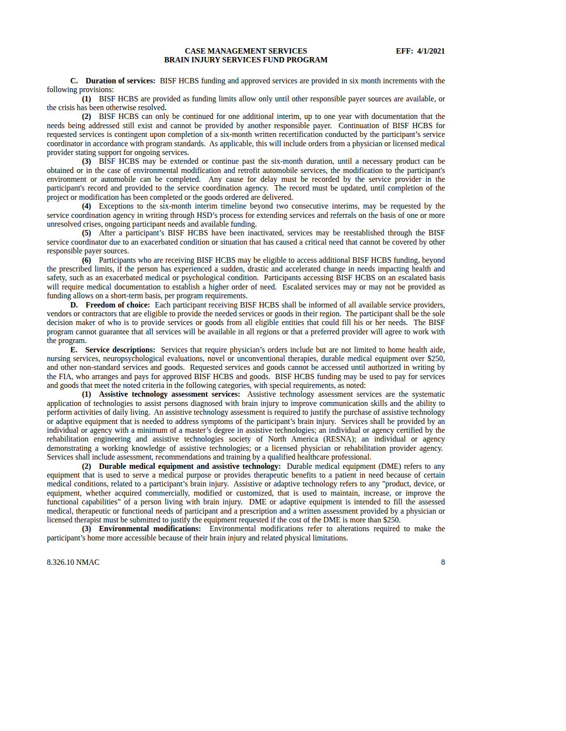EFF: 4/1/2021 CASE MANAGEMENT SERVICES BRAIN INJURY SERVICES FUND PROGRAM
C. Duration of services: BISF HCBS funding and approved services are provided in six month increments with the following provisions:
(1) BISF HCBS are provided as funding limits allow only until other responsible payer sources are available, or the crisis has been otherwise resolved.
(2) BISF HCBS can only be continued for one additional interim, up to one year with documentation that the needs being addressed still exist and cannot be provided by another responsible payer. Continuation of BISF HCBS for requested services is contingent upon completion of a six-month written recertification conducted by the participant’s service coordinator in accordance with program standards. As applicable, this will include orders from a physician or licensed medical provider stating support for ongoing services.
(3) BISF HCBS may be extended or continue past the six-month duration, until a necessary product can be obtained or in the case of environmental modification and retrofit automobile services, the modification to the participant's environment or automobile can be completed. Any cause for delay must be recorded by the service provider in the participant's record and provided to the service coordination agency. The record must be updated, until completion of the project or modification has been completed or the goods ordered are delivered.
(4) Exceptions to the six-month interim timeline beyond two consecutive interims, may be requested by the service coordination agency in writing through HSD’s process for extending services and referrals on the basis of one or more unresolved crises, ongoing participant needs and available funding.
(5) After a participant’s BISF HCBS have been inactivated, services may be reestablished through the BISF service coordinator due to an exacerbated condition or situation that has caused a critical need that cannot be covered by other responsible payer sources.
(6) Participants who are receiving BISF HCBS may be eligible to access additional BISF HCBS funding, beyond the prescribed limits, if the person has experienced a sudden, drastic and accelerated change in needs impacting health and safety, such as an exacerbated medical or psychological condition. Participants accessing BISF HCBS on an escalated basis will require medical documentation to establish a higher order of need. Escalated services may or may not be provided as funding allows on a short-term basis, per program requirements.
D. Freedom of choice: Each participant receiving BISF HCBS shall be informed of all available service providers, vendors or contractors that are eligible to provide the needed services or goods in their region. The participant shall be the sole decision maker of who is to provide services or goods from all eligible entities that could fill his or her needs. The BISF program cannot guarantee that all services will be available in all regions or that a preferred provider will agree to work with the program.
E. Service descriptions: Services that require physician’s orders include but are not limited to home health aide, nursing services, neuropsychological evaluations, novel or unconventional therapies, durable medical equipment over $250, and other non-standard services and goods. Requested services and goods cannot be accessed until authorized in writing by the FIA, who arranges and pays for approved BISF HCBS and goods. BISF HCBS funding may be used to pay for services and goods that meet the noted criteria in the following categories, with special requirements, as noted:
(1) Assistive technology assessment services: Assistive technology assessment services are the systematic application of technologies to assist persons diagnosed with brain injury to improve communication skills and the ability to perform activities of daily living. An assistive technology assessment is required to justify the purchase of assistive technology or adaptive equipment that is needed to address symptoms of the participant’s brain injury. Services shall be provided by an individual or agency with a minimum of a master’s degree in assistive technologies; an individual or agency certified by the rehabilitation engineering and assistive technologies society of North America (RESNA); an individual or agency demonstrating a working knowledge of assistive technologies; or a licensed physician or rehabilitation provider agency. Services shall include assessment, recommendations and training by a qualified healthcare professional.
(2) Durable medical equipment and assistive technology: Durable medical equipment (DME) refers to any equipment that is used to serve a medical purpose or provides therapeutic benefits to a patient in need because of certain medical conditions, related to a participant’s brain injury. Assistive or adaptive technology refers to any "product, device, or equipment, whether acquired commercially, modified or customized, that is used to maintain, increase, or improve the functional capabilities” of a person living with brain injury. DME or adaptive equipment is intended to fill the assessed medical, therapeutic or functional needs of participant and a prescription and a written assessment provided by a physician or licensed therapist must be submitted to justify the equipment requested if the cost of the DME is more than $250.
(3) Environmental modifications: Environmental modifications refer to alterations required to make the participant’s home more accessible because of their brain injury and related physical limitations.
8.326.10 NMAC 8